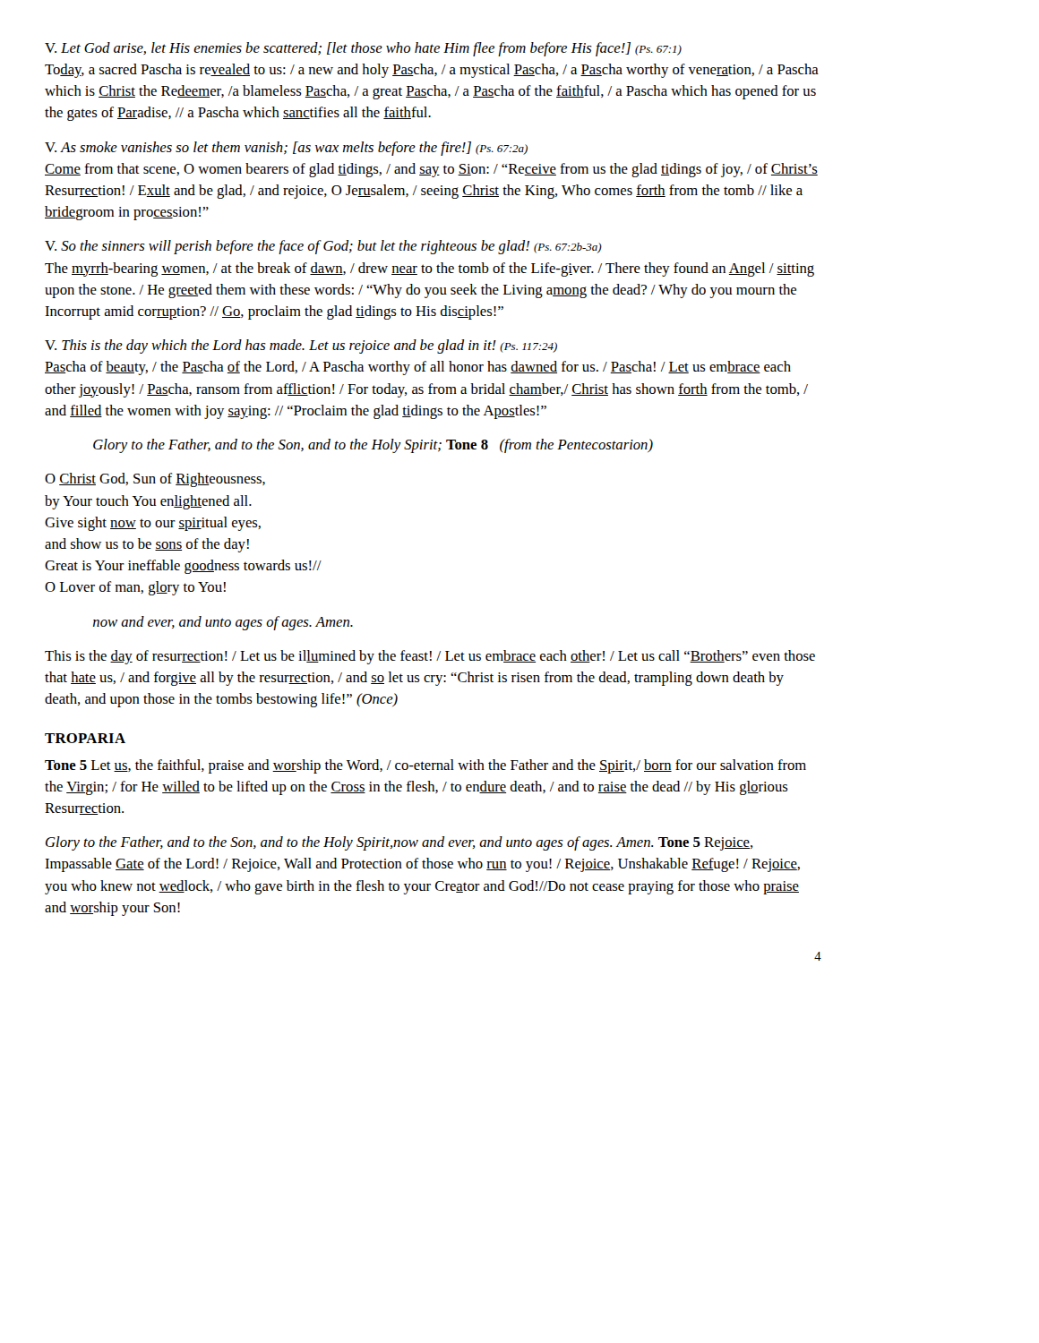V. Let God arise, let His enemies be scattered; [let those who hate Him flee from before His face!] (Ps. 67:1)
Today, a sacred Pascha is revealed to us: / a new and holy Pascha, / a mystical Pascha, / a Pascha worthy of veneration, / a Pascha which is Christ the Redeemer, /a blameless Pascha, / a great Pascha, / a Pascha of the faithful, / a Pascha which has opened for us the gates of Paradise, // a Pascha which sanctifies all the faithful.
V. As smoke vanishes so let them vanish; [as wax melts before the fire!] (Ps. 67:2a)
Come from that scene, O women bearers of glad tidings, / and say to Sion: / “Receive from us the glad tidings of joy, / of Christ’s Resurrection! / Exult and be glad, / and rejoice, O Jerusalem, / seeing Christ the King, Who comes forth from the tomb // like a bridegroom in procession!”
V. So the sinners will perish before the face of God; but let the righteous be glad! (Ps. 67:2b-3a)
The myrrh-bearing women, / at the break of dawn, / drew near to the tomb of the Life-giver. / There they found an Angel / sitting upon the stone. / He greeted them with these words: / “Why do you seek the Living among the dead? / Why do you mourn the Incorrupt amid corruption? // Go, proclaim the glad tidings to His disciples!”
V. This is the day which the Lord has made. Let us rejoice and be glad in it! (Ps. 117:24)
Pascha of beauty, / the Pascha of the Lord, / A Pascha worthy of all honor has dawned for us. / Pascha! / Let us embrace each other joyously! / Pascha, ransom from affliction! / For today, as from a bridal chamber,/ Christ has shown forth from the tomb, / and filled the women with joy saying: // “Proclaim the glad tidings to the Apostles!”
Glory to the Father, and to the Son, and to the Holy Spirit; Tone 8 (from the Pentecostarion)
O Christ God, Sun of Righteousness,
by Your touch You enlightened all.
Give sight now to our spiritual eyes,
and show us to be sons of the day!
Great is Your ineffable goodness towards us!//
O Lover of man, glory to You!
now and ever, and unto ages of ages. Amen.
This is the day of resurrection! / Let us be illumined by the feast! / Let us embrace each other! / Let us call “Brothers” even those that hate us, / and forgive all by the resurrection, / and so let us cry: “Christ is risen from the dead, trampling down death by death, and upon those in the tombs bestowing life!” (Once)
TROPARIA
Tone 5 Let us, the faithful, praise and worship the Word, / co-eternal with the Father and the Spirit,/ born for our salvation from the Virgin; / for He willed to be lifted up on the Cross in the flesh, / to endure death, / and to raise the dead // by His glorious Resurrection.
Glory to the Father, and to the Son, and to the Holy Spirit,now and ever, and unto ages of ages. Amen. Tone 5 Rejoice, Impassable Gate of the Lord! / Rejoice, Wall and Protection of those who run to you! / Rejoice, Unshakable Refuge! / Rejoice, you who knew not wedlock, / who gave birth in the flesh to your Creator and God!//Do not cease praying for those who praise and worship your Son!
4